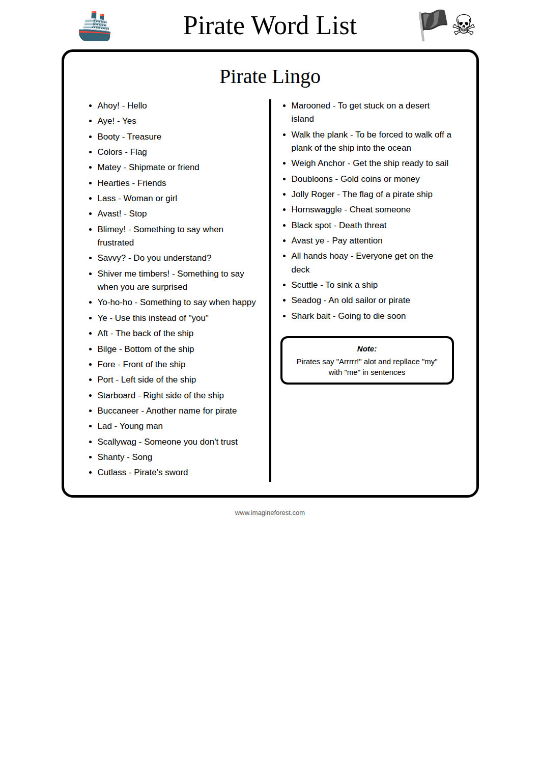🚢
Pirate Word List
🏴☠
Pirate Lingo
Ahoy! - Hello
Aye! - Yes
Booty - Treasure
Colors - Flag
Matey - Shipmate or friend
Hearties - Friends
Lass - Woman or girl
Avast! - Stop
Blimey! - Something to say when frustrated
Savvy? - Do you understand?
Shiver me timbers! - Something to say when you are surprised
Yo-ho-ho - Something to say when happy
Ye - Use this instead of "you"
Aft - The back of the ship
Bilge - Bottom of the ship
Fore - Front of the ship
Port - Left side of the ship
Starboard - Right side of the ship
Buccaneer - Another name for pirate
Lad - Young man
Scallywag - Someone you don't trust
Shanty - Song
Cutlass - Pirate's sword
Marooned - To get stuck on a desert island
Walk the plank - To be forced to walk off a plank of the ship into the ocean
Weigh Anchor - Get the ship ready to sail
Doubloons - Gold coins or money
Jolly Roger - The flag of a pirate ship
Hornswaggle - Cheat someone
Black spot - Death threat
Avast ye - Pay attention
All hands hoay - Everyone get on the deck
Scuttle - To sink a ship
Seadog - An old sailor or pirate
Shark bait - Going to die soon
Note: Pirates say "Arrrrr!" alot and repllace "my" with "me" in sentences
www.imagineforest.com